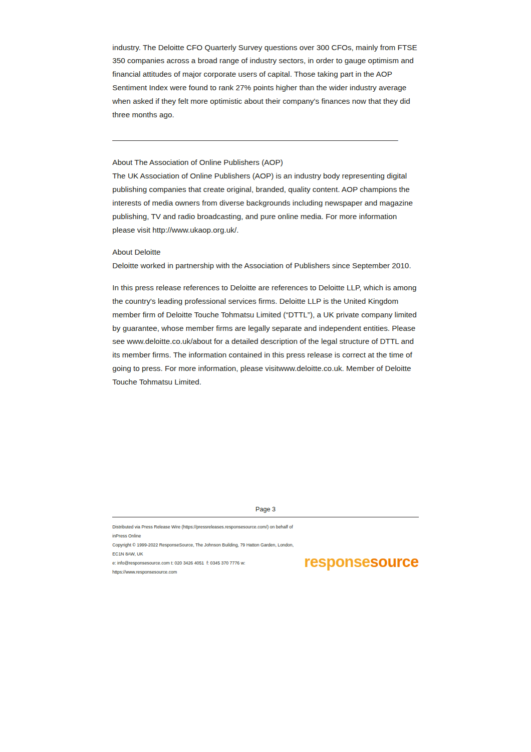industry. The Deloitte CFO Quarterly Survey questions over 300 CFOs, mainly from FTSE 350 companies across a broad range of industry sectors, in order to gauge optimism and financial attitudes of major corporate users of capital. Those taking part in the AOP Sentiment Index were found to rank 27% points higher than the wider industry average when asked if they felt more optimistic about their company’s finances now that they did three months ago.
_______________________________________________________________________
About The Association of Online Publishers (AOP)
The UK Association of Online Publishers (AOP) is an industry body representing digital publishing companies that create original, branded, quality content. AOP champions the interests of media owners from diverse backgrounds including newspaper and magazine publishing, TV and radio broadcasting, and pure online media. For more information please visit http://www.ukaop.org.uk/.
About Deloitte
Deloitte worked in partnership with the Association of Publishers since September 2010.
In this press release references to Deloitte are references to Deloitte LLP, which is among the country's leading professional services firms. Deloitte LLP is the United Kingdom member firm of Deloitte Touche Tohmatsu Limited (“DTTL”), a UK private company limited by guarantee, whose member firms are legally separate and independent entities. Please see www.deloitte.co.uk/about for a detailed description of the legal structure of DTTL and its member firms. The information contained in this press release is correct at the time of going to press. For more information, please visitwww.deloitte.co.uk. Member of Deloitte Touche Tohmatsu Limited.
Page 3
Distributed via Press Release Wire (https://pressreleases.responsesource.com/) on behalf of inPress Online
Copyright © 1999-2022 ResponseSource, The Johnson Building, 79 Hatton Garden, London, EC1N 8AW, UK
e: info@responsesource.com t: 020 3426 4051 f: 0345 370 7776 w: https://www.responsesource.com
response source